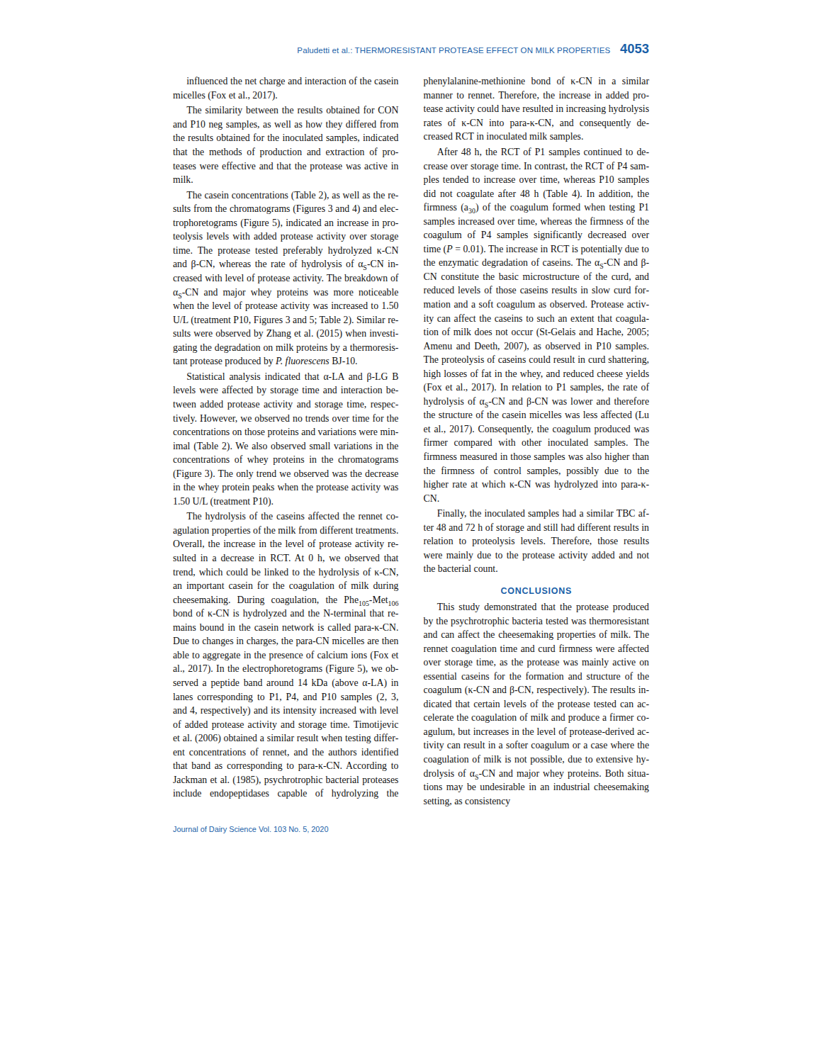Paludetti et al.: THERMORESISTANT PROTEASE EFFECT ON MILK PROPERTIES
4053
influenced the net charge and interaction of the casein micelles (Fox et al., 2017).
The similarity between the results obtained for CON and P10 neg samples, as well as how they differed from the results obtained for the inoculated samples, indicated that the methods of production and extraction of proteases were effective and that the protease was active in milk.
The casein concentrations (Table 2), as well as the results from the chromatograms (Figures 3 and 4) and electrophoretograms (Figure 5), indicated an increase in proteolysis levels with added protease activity over storage time. The protease tested preferably hydrolyzed κ-CN and β-CN, whereas the rate of hydrolysis of αS-CN increased with level of protease activity. The breakdown of αS-CN and major whey proteins was more noticeable when the level of protease activity was increased to 1.50 U/L (treatment P10, Figures 3 and 5; Table 2). Similar results were observed by Zhang et al. (2015) when investigating the degradation on milk proteins by a thermoresistant protease produced by P. fluorescens BJ-10.
Statistical analysis indicated that α-LA and β-LG B levels were affected by storage time and interaction between added protease activity and storage time, respectively. However, we observed no trends over time for the concentrations on those proteins and variations were minimal (Table 2). We also observed small variations in the concentrations of whey proteins in the chromatograms (Figure 3). The only trend we observed was the decrease in the whey protein peaks when the protease activity was 1.50 U/L (treatment P10).
The hydrolysis of the caseins affected the rennet coagulation properties of the milk from different treatments. Overall, the increase in the level of protease activity resulted in a decrease in RCT. At 0 h, we observed that trend, which could be linked to the hydrolysis of κ-CN, an important casein for the coagulation of milk during cheesemaking. During coagulation, the Phe105-Met106 bond of κ-CN is hydrolyzed and the N-terminal that remains bound in the casein network is called para-κ-CN. Due to changes in charges, the para-CN micelles are then able to aggregate in the presence of calcium ions (Fox et al., 2017). In the electrophoretograms (Figure 5), we observed a peptide band around 14 kDa (above α-LA) in lanes corresponding to P1, P4, and P10 samples (2, 3, and 4, respectively) and its intensity increased with level of added protease activity and storage time. Timotijevic et al. (2006) obtained a similar result when testing different concentrations of rennet, and the authors identified that band as corresponding to para-κ-CN. According to Jackman et al. (1985), psychrotrophic bacterial proteases include endopeptidases capable of hydrolyzing the phenylalanine-methionine bond of κ-CN in a similar manner to rennet. Therefore, the increase in added protease activity could have resulted in increasing hydrolysis rates of κ-CN into para-κ-CN, and consequently decreased RCT in inoculated milk samples.
After 48 h, the RCT of P1 samples continued to decrease over storage time. In contrast, the RCT of P4 samples tended to increase over time, whereas P10 samples did not coagulate after 48 h (Table 4). In addition, the firmness (a30) of the coagulum formed when testing P1 samples increased over time, whereas the firmness of the coagulum of P4 samples significantly decreased over time (P = 0.01). The increase in RCT is potentially due to the enzymatic degradation of caseins. The αS-CN and β-CN constitute the basic microstructure of the curd, and reduced levels of those caseins results in slow curd formation and a soft coagulum as observed. Protease activity can affect the caseins to such an extent that coagulation of milk does not occur (St-Gelais and Hache, 2005; Amenu and Deeth, 2007), as observed in P10 samples. The proteolysis of caseins could result in curd shattering, high losses of fat in the whey, and reduced cheese yields (Fox et al., 2017). In relation to P1 samples, the rate of hydrolysis of αS-CN and β-CN was lower and therefore the structure of the casein micelles was less affected (Lu et al., 2017). Consequently, the coagulum produced was firmer compared with other inoculated samples. The firmness measured in those samples was also higher than the firmness of control samples, possibly due to the higher rate at which κ-CN was hydrolyzed into para-κ-CN.
Finally, the inoculated samples had a similar TBC after 48 and 72 h of storage and still had different results in relation to proteolysis levels. Therefore, those results were mainly due to the protease activity added and not the bacterial count.
CONCLUSIONS
This study demonstrated that the protease produced by the psychrotrophic bacteria tested was thermoresistant and can affect the cheesemaking properties of milk. The rennet coagulation time and curd firmness were affected over storage time, as the protease was mainly active on essential caseins for the formation and structure of the coagulum (κ-CN and β-CN, respectively). The results indicated that certain levels of the protease tested can accelerate the coagulation of milk and produce a firmer coagulum, but increases in the level of protease-derived activity can result in a softer coagulum or a case where the coagulation of milk is not possible, due to extensive hydrolysis of αS-CN and major whey proteins. Both situations may be undesirable in an industrial cheesemaking setting, as consistency
Journal of Dairy Science Vol. 103 No. 5, 2020